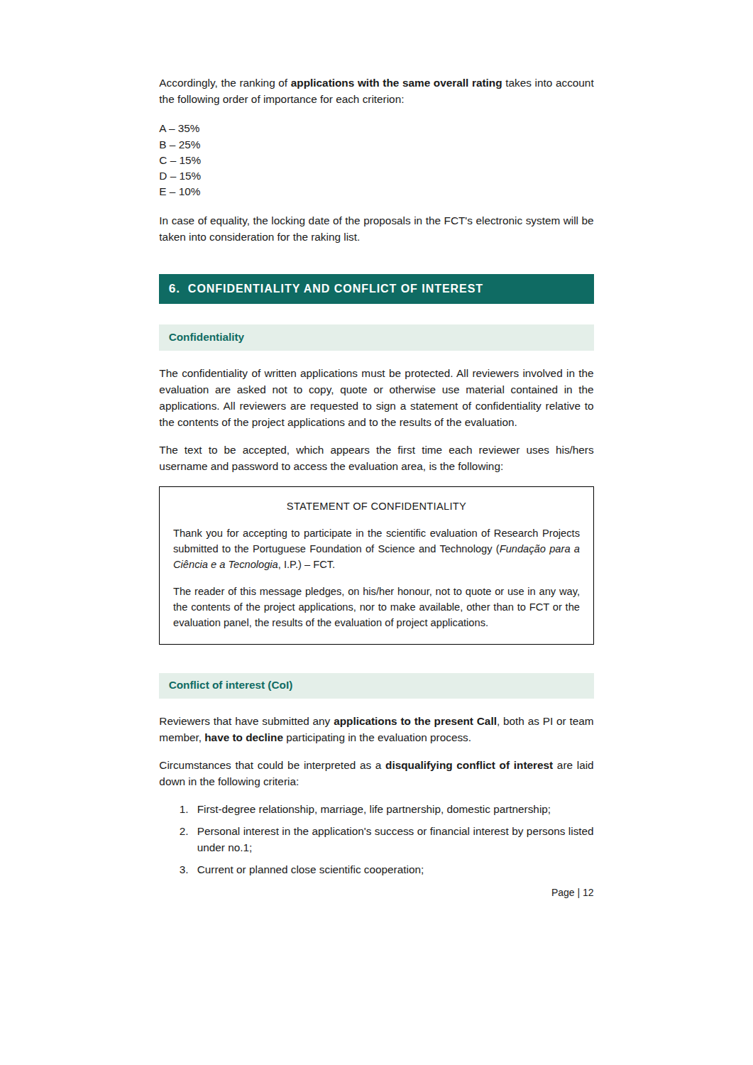Accordingly, the ranking of applications with the same overall rating takes into account the following order of importance for each criterion:
A – 35%
B – 25%
C – 15%
D – 15%
E – 10%
In case of equality, the locking date of the proposals in the FCT's electronic system will be taken into consideration for the raking list.
6. Confidentiality and Conflict of Interest
Confidentiality
The confidentiality of written applications must be protected. All reviewers involved in the evaluation are asked not to copy, quote or otherwise use material contained in the applications. All reviewers are requested to sign a statement of confidentiality relative to the contents of the project applications and to the results of the evaluation.
The text to be accepted, which appears the first time each reviewer uses his/hers username and password to access the evaluation area, is the following:
STATEMENT OF CONFIDENTIALITY
Thank you for accepting to participate in the scientific evaluation of Research Projects submitted to the Portuguese Foundation of Science and Technology (Fundação para a Ciência e a Tecnologia, I.P.) – FCT.
The reader of this message pledges, on his/her honour, not to quote or use in any way, the contents of the project applications, nor to make available, other than to FCT or the evaluation panel, the results of the evaluation of project applications.
Conflict of interest (CoI)
Reviewers that have submitted any applications to the present Call, both as PI or team member, have to decline participating in the evaluation process.
Circumstances that could be interpreted as a disqualifying conflict of interest are laid down in the following criteria:
First-degree relationship, marriage, life partnership, domestic partnership;
Personal interest in the application's success or financial interest by persons listed under no.1;
Current or planned close scientific cooperation;
Page | 12